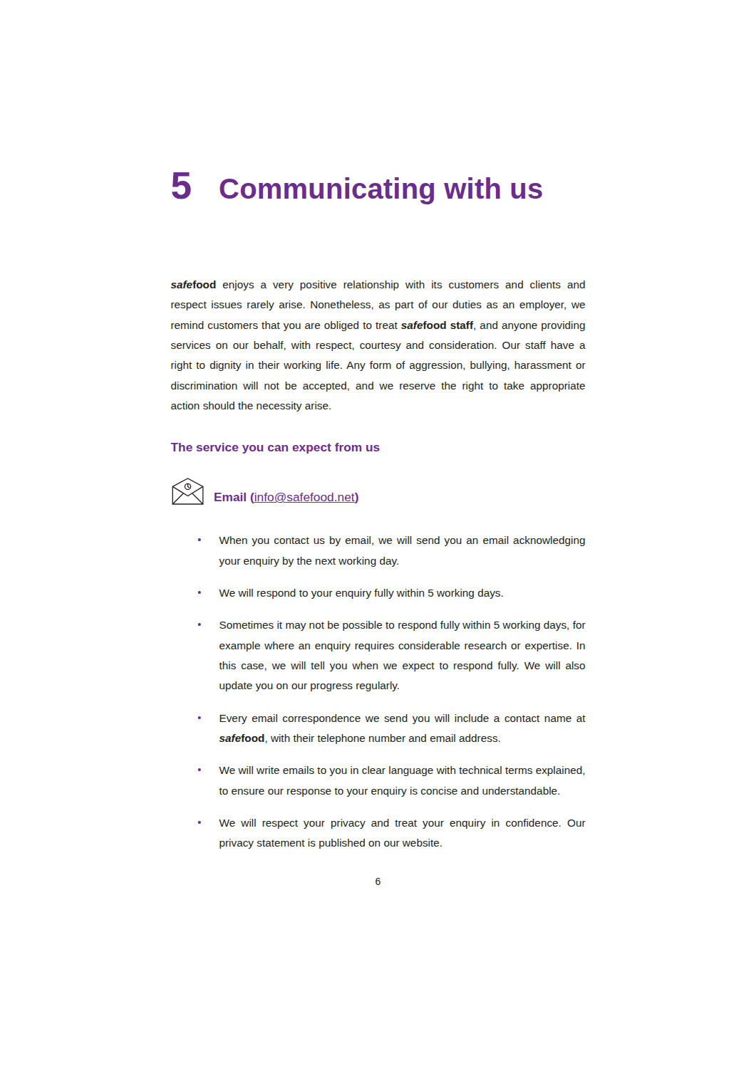5 Communicating with us
safefood enjoys a very positive relationship with its customers and clients and respect issues rarely arise. Nonetheless, as part of our duties as an employer, we remind customers that you are obliged to treat safefood staff, and anyone providing services on our behalf, with respect, courtesy and consideration. Our staff have a right to dignity in their working life. Any form of aggression, bullying, harassment or discrimination will not be accepted, and we reserve the right to take appropriate action should the necessity arise.
The service you can expect from us
Email (info@safefood.net)
When you contact us by email, we will send you an email acknowledging your enquiry by the next working day.
We will respond to your enquiry fully within 5 working days.
Sometimes it may not be possible to respond fully within 5 working days, for example where an enquiry requires considerable research or expertise. In this case, we will tell you when we expect to respond fully. We will also update you on our progress regularly.
Every email correspondence we send you will include a contact name at safefood, with their telephone number and email address.
We will write emails to you in clear language with technical terms explained, to ensure our response to your enquiry is concise and understandable.
We will respect your privacy and treat your enquiry in confidence. Our privacy statement is published on our website.
6